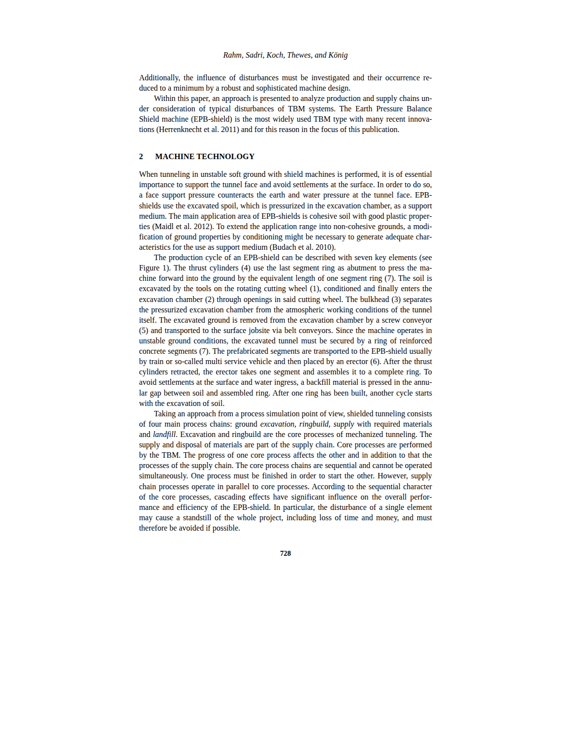Rahm, Sadri, Koch, Thewes, and König
Additionally, the influence of disturbances must be investigated and their occurrence reduced to a minimum by a robust and sophisticated machine design.
Within this paper, an approach is presented to analyze production and supply chains under consideration of typical disturbances of TBM systems. The Earth Pressure Balance Shield machine (EPB-shield) is the most widely used TBM type with many recent innovations (Herrenknecht et al. 2011) and for this reason in the focus of this publication.
2 MACHINE TECHNOLOGY
When tunneling in unstable soft ground with shield machines is performed, it is of essential importance to support the tunnel face and avoid settlements at the surface. In order to do so, a face support pressure counteracts the earth and water pressure at the tunnel face. EPB-shields use the excavated spoil, which is pressurized in the excavation chamber, as a support medium. The main application area of EPB-shields is cohesive soil with good plastic properties (Maidl et al. 2012). To extend the application range into non-cohesive grounds, a modification of ground properties by conditioning might be necessary to generate adequate characteristics for the use as support medium (Budach et al. 2010).
The production cycle of an EPB-shield can be described with seven key elements (see Figure 1). The thrust cylinders (4) use the last segment ring as abutment to press the machine forward into the ground by the equivalent length of one segment ring (7). The soil is excavated by the tools on the rotating cutting wheel (1), conditioned and finally enters the excavation chamber (2) through openings in said cutting wheel. The bulkhead (3) separates the pressurized excavation chamber from the atmospheric working conditions of the tunnel itself. The excavated ground is removed from the excavation chamber by a screw conveyor (5) and transported to the surface jobsite via belt conveyors. Since the machine operates in unstable ground conditions, the excavated tunnel must be secured by a ring of reinforced concrete segments (7). The prefabricated segments are transported to the EPB-shield usually by train or so-called multi service vehicle and then placed by an erector (6). After the thrust cylinders retracted, the erector takes one segment and assembles it to a complete ring. To avoid settlements at the surface and water ingress, a backfill material is pressed in the annular gap between soil and assembled ring. After one ring has been built, another cycle starts with the excavation of soil.
Taking an approach from a process simulation point of view, shielded tunneling consists of four main process chains: ground excavation, ringbuild, supply with required materials and landfill. Excavation and ringbuild are the core processes of mechanized tunneling. The supply and disposal of materials are part of the supply chain. Core processes are performed by the TBM. The progress of one core process affects the other and in addition to that the processes of the supply chain. The core process chains are sequential and cannot be operated simultaneously. One process must be finished in order to start the other. However, supply chain processes operate in parallel to core processes. According to the sequential character of the core processes, cascading effects have significant influence on the overall performance and efficiency of the EPB-shield. In particular, the disturbance of a single element may cause a standstill of the whole project, including loss of time and money, and must therefore be avoided if possible.
728